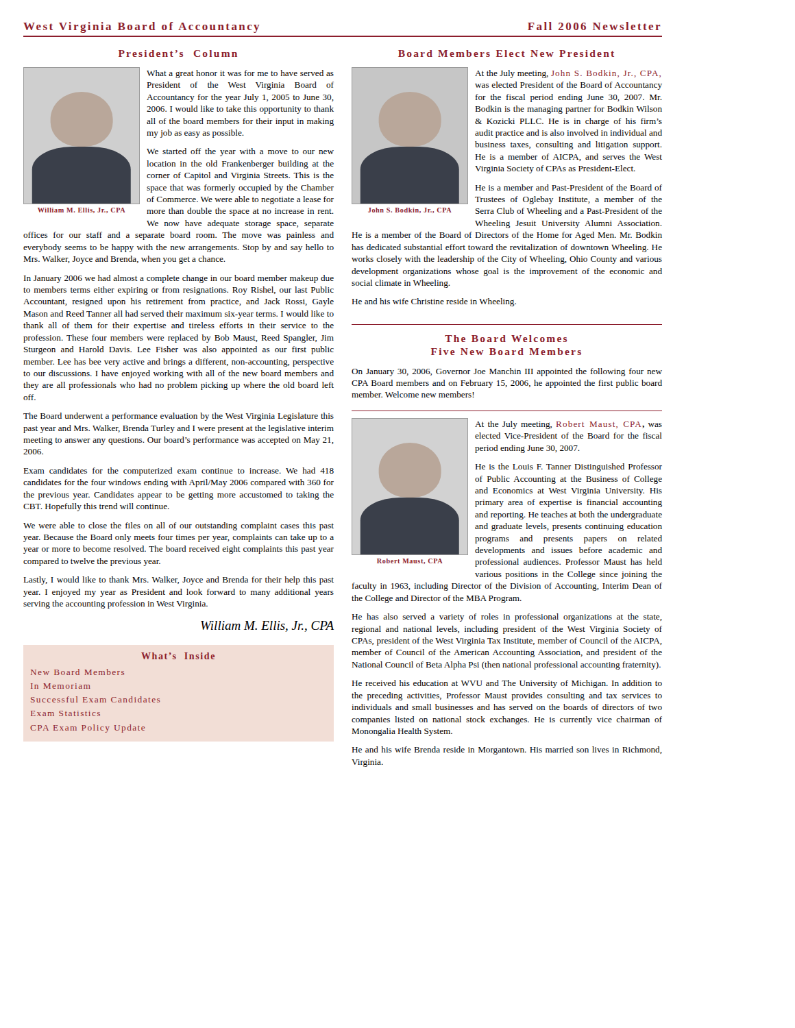West Virginia Board of Accountancy
Fall 2006 Newsletter
President’s Column
William M. Ellis, Jr., CPA
What a great honor it was for me to have served as President of the West Virginia Board of Accountancy for the year July 1, 2005 to June 30, 2006. I would like to take this opportunity to thank all of the board members for their input in making my job as easy as possible.
We started off the year with a move to our new location in the old Frankenberger building at the corner of Capitol and Virginia Streets. This is the space that was formerly occupied by the Chamber of Commerce. We were able to negotiate a lease for more than double the space at no increase in rent. We now have adequate storage space, separate offices for our staff and a separate board room. The move was painless and everybody seems to be happy with the new arrangements. Stop by and say hello to Mrs. Walker, Joyce and Brenda, when you get a chance.
In January 2006 we had almost a complete change in our board member makeup due to members terms either expiring or from resignations. Roy Rishel, our last Public Accountant, resigned upon his retirement from practice, and Jack Rossi, Gayle Mason and Reed Tanner all had served their maximum six-year terms. I would like to thank all of them for their expertise and tireless efforts in their service to the profession. These four members were replaced by Bob Maust, Reed Spangler, Jim Sturgeon and Harold Davis. Lee Fisher was also appointed as our first public member. Lee has bee very active and brings a different, non-accounting, perspective to our discussions. I have enjoyed working with all of the new board members and they are all professionals who had no problem picking up where the old board left off.
The Board underwent a performance evaluation by the West Virginia Legislature this past year and Mrs. Walker, Brenda Turley and I were present at the legislative interim meeting to answer any questions. Our board’s performance was accepted on May 21, 2006.
Exam candidates for the computerized exam continue to increase. We had 418 candidates for the four windows ending with April/May 2006 compared with 360 for the previous year. Candidates appear to be getting more accustomed to taking the CBT. Hopefully this trend will continue.
We were able to close the files on all of our outstanding complaint cases this past year. Because the Board only meets four times per year, complaints can take up to a year or more to become resolved. The board received eight complaints this past year compared to twelve the previous year.
Lastly, I would like to thank Mrs. Walker, Joyce and Brenda for their help this past year. I enjoyed my year as President and look forward to many additional years serving the accounting profession in West Virginia.
William M. Ellis, Jr., CPA
What’s Inside
New Board Members
In Memoriam
Successful Exam Candidates
Exam Statistics
CPA Exam Policy Update
Board Members Elect New President
John S. Bodkin, Jr., CPA
At the July meeting, John S. Bodkin, Jr., CPA, was elected President of the Board of Accountancy for the fiscal period ending June 30, 2007. Mr. Bodkin is the managing partner for Bodkin Wilson & Kozicki PLLC. He is in charge of his firm’s audit practice and is also involved in individual and business taxes, consulting and litigation support. He is a member of AICPA, and serves the West Virginia Society of CPAs as President-Elect.
He is a member and Past-President of the Board of Trustees of Oglebay Institute, a member of the Serra Club of Wheeling and a Past-President of the Wheeling Jesuit University Alumni Association. He is a member of the Board of Directors of the Home for Aged Men. Mr. Bodkin has dedicated substantial effort toward the revitalization of downtown Wheeling. He works closely with the leadership of the City of Wheeling, Ohio County and various development organizations whose goal is the improvement of the economic and social climate in Wheeling.
He and his wife Christine reside in Wheeling.
The Board Welcomes
Five New Board Members
On January 30, 2006, Governor Joe Manchin III appointed the following four new CPA Board members and on February 15, 2006, he appointed the first public board member. Welcome new members!
Robert Maust, CPA
At the July meeting, Robert Maust, CPA, was elected Vice-President of the Board for the fiscal period ending June 30, 2007.
He is the Louis F. Tanner Distinguished Professor of Public Accounting at the Business of College and Economics at West Virginia University. His primary area of expertise is financial accounting and reporting. He teaches at both the undergraduate and graduate levels, presents continuing education programs and presents papers on related developments and issues before academic and professional audiences. Professor Maust has held various positions in the College since joining the faculty in 1963, including Director of the Division of Accounting, Interim Dean of the College and Director of the MBA Program.
He has also served a variety of roles in professional organizations at the state, regional and national levels, including president of the West Virginia Society of CPAs, president of the West Virginia Tax Institute, member of Council of the AICPA, member of Council of the American Accounting Association, and president of the National Council of Beta Alpha Psi (then national professional accounting fraternity).
He received his education at WVU and The University of Michigan. In addition to the preceding activities, Professor Maust provides consulting and tax services to individuals and small businesses and has served on the boards of directors of two companies listed on national stock exchanges. He is currently vice chairman of Monongalia Health System.
He and his wife Brenda reside in Morgantown. His married son lives in Richmond, Virginia.